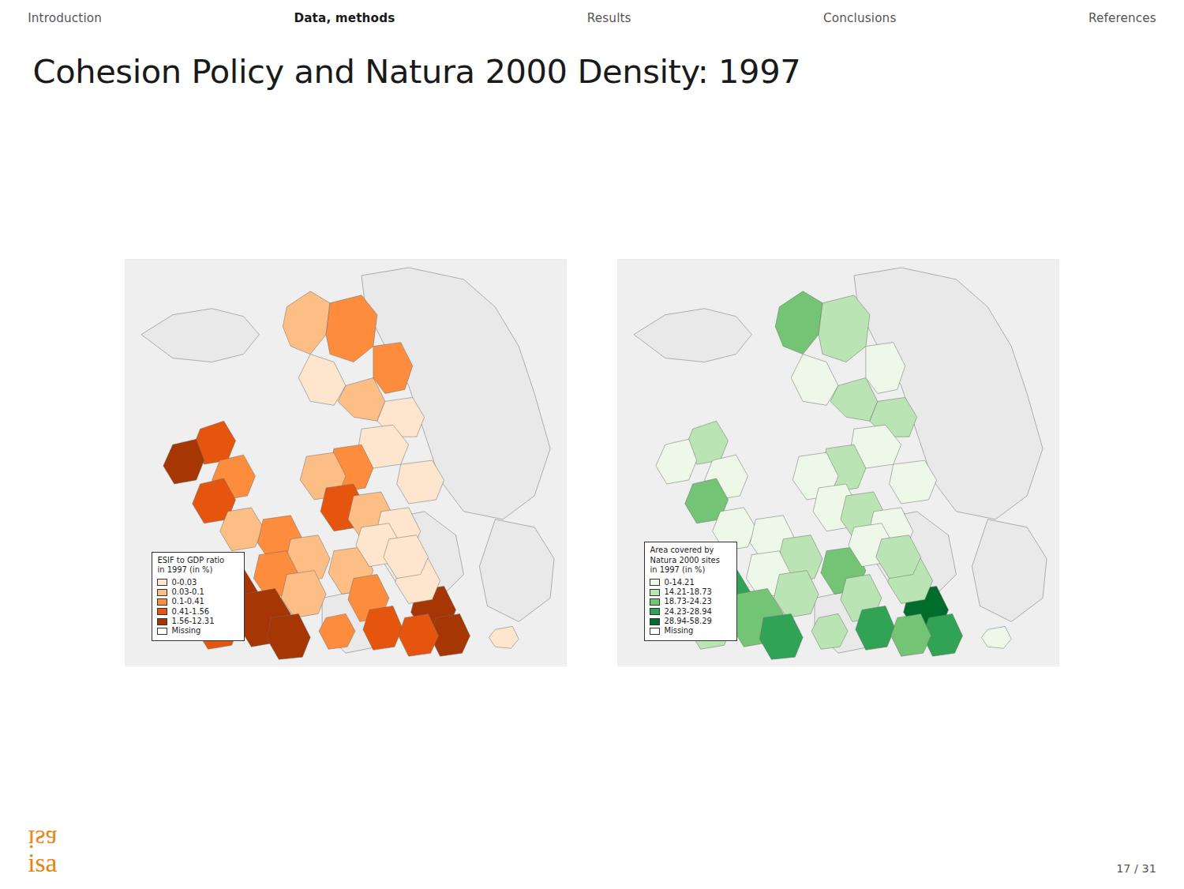Introduction Data, methods Results Conclusions References
Cohesion Policy and Natura 2000 Density: 1997
ESIF to GDP ratio
in 1997 (in %)
0-0.03
0.03-0.1
0.1-0.41
0.41-1.56
1.56-12.31
Missing
Area covered by
Natura 2000 sites
in 1997 (in %)
0-14.21
14.21-18.73
18.73-24.23
24.23-28.94
28.94-58.29
Missing
isa isa
17 / 31